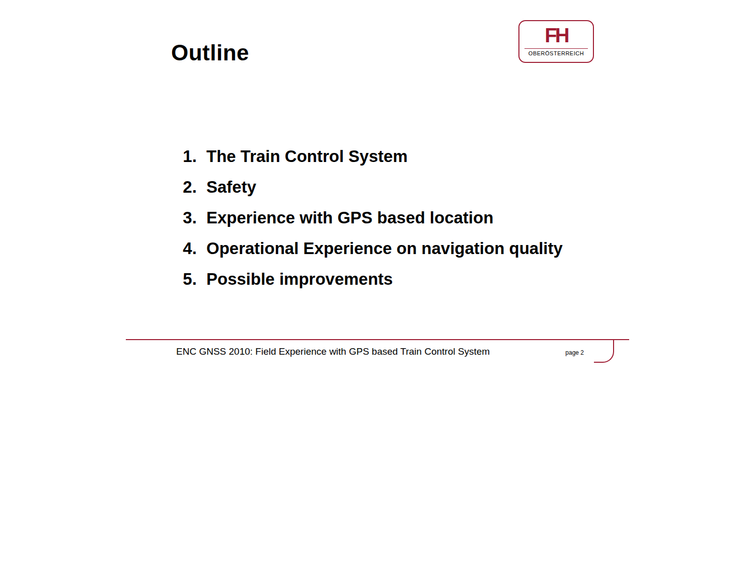FH
OBERÖSTERREICH
Outline
The Train Control System
Safety
Experience with GPS based location
Operational Experience on navigation quality
Possible improvements
ENC GNSS 2010: Field Experience with GPS based Train Control System
page 2